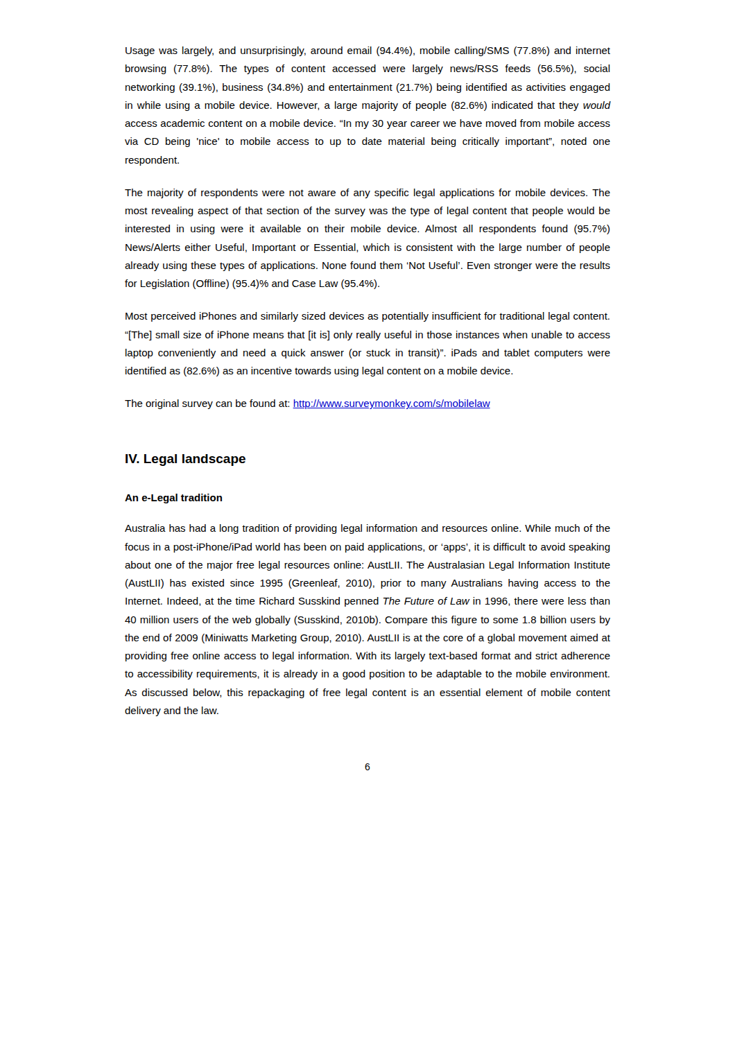Usage was largely, and unsurprisingly, around email (94.4%), mobile calling/SMS (77.8%) and internet browsing (77.8%). The types of content accessed were largely news/RSS feeds (56.5%), social networking (39.1%), business (34.8%) and entertainment (21.7%) being identified as activities engaged in while using a mobile device. However, a large majority of people (82.6%) indicated that they would access academic content on a mobile device. “In my 30 year career we have moved from mobile access via CD being 'nice' to mobile access to up to date material being critically important”, noted one respondent.
The majority of respondents were not aware of any specific legal applications for mobile devices. The most revealing aspect of that section of the survey was the type of legal content that people would be interested in using were it available on their mobile device. Almost all respondents found (95.7%) News/Alerts either Useful, Important or Essential, which is consistent with the large number of people already using these types of applications. None found them ‘Not Useful’. Even stronger were the results for Legislation (Offline) (95.4)% and Case Law (95.4%).
Most perceived iPhones and similarly sized devices as potentially insufficient for traditional legal content. “[The] small size of iPhone means that [it is] only really useful in those instances when unable to access laptop conveniently and need a quick answer (or stuck in transit)”. iPads and tablet computers were identified as (82.6%) as an incentive towards using legal content on a mobile device.
The original survey can be found at: http://www.surveymonkey.com/s/mobilelaw
IV. Legal landscape
An e-Legal tradition
Australia has had a long tradition of providing legal information and resources online. While much of the focus in a post-iPhone/iPad world has been on paid applications, or ‘apps’, it is difficult to avoid speaking about one of the major free legal resources online: AustLII. The Australasian Legal Information Institute (AustLII) has existed since 1995 (Greenleaf, 2010), prior to many Australians having access to the Internet. Indeed, at the time Richard Susskind penned The Future of Law in 1996, there were less than 40 million users of the web globally (Susskind, 2010b). Compare this figure to some 1.8 billion users by the end of 2009 (Miniwatts Marketing Group, 2010). AustLII is at the core of a global movement aimed at providing free online access to legal information. With its largely text-based format and strict adherence to accessibility requirements, it is already in a good position to be adaptable to the mobile environment. As discussed below, this repackaging of free legal content is an essential element of mobile content delivery and the law.
6